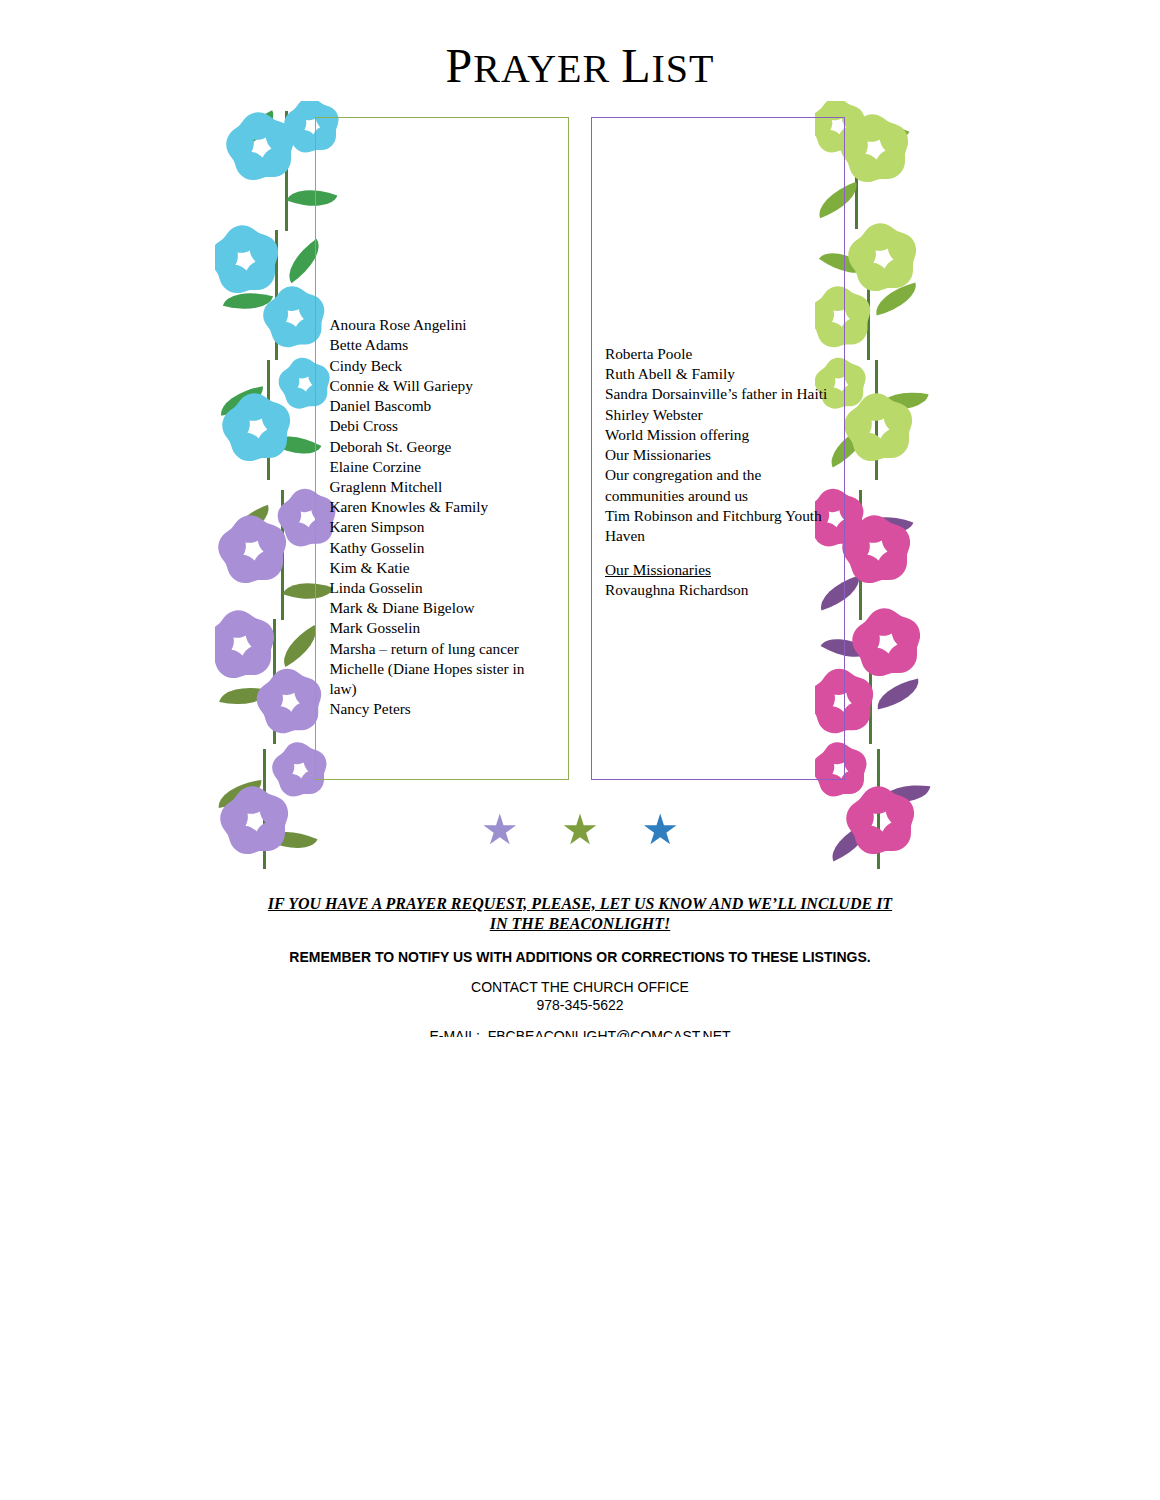PRAYER LIST
Anoura Rose Angelini
Bette Adams
Cindy Beck
Connie & Will Gariepy
Daniel Bascomb
Debi Cross
Deborah St. George
Elaine Corzine
Graglenn Mitchell
Karen Knowles & Family
Karen Simpson
Kathy Gosselin
Kim & Katie
Linda Gosselin
Mark & Diane Bigelow
Mark Gosselin
Marsha – return of lung cancer
Michelle (Diane Hopes sister in law)
Nancy Peters
Roberta Poole
Ruth Abell & Family
Sandra Dorsainville’s father in Haiti
Shirley Webster
World Mission offering
Our Missionaries
Our congregation and the communities around us
Tim Robinson and Fitchburg Youth Haven
Our Missionaries
Rovaughna Richardson
IF YOU HAVE A PRAYER REQUEST, PLEASE, LET US KNOW AND WE’LL INCLUDE IT IN THE BEACONLIGHT!
REMEMBER TO NOTIFY US WITH ADDITIONS OR CORRECTIONS TO THESE LISTINGS.
CONTACT THE CHURCH OFFICE
978-345-5622
E-MAIL: FBCBEACONLIGHT@COMCAST.NET